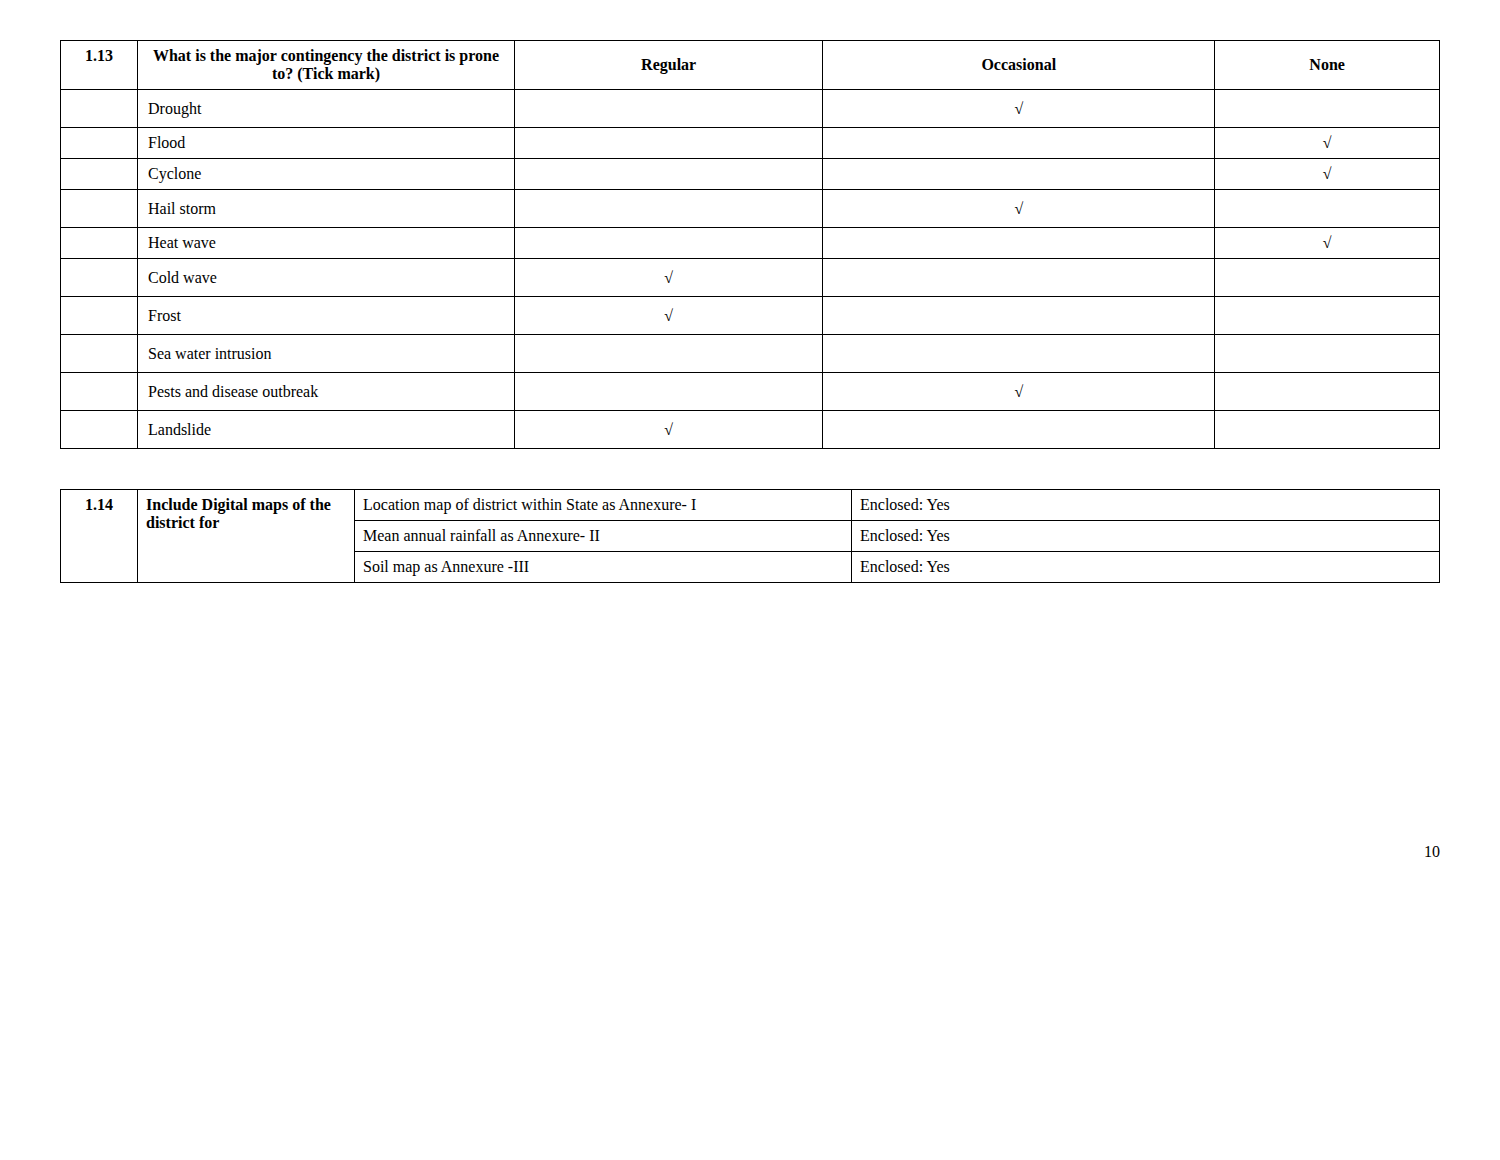| 1.13 | What is the major contingency the district is prone to? (Tick mark) | Regular | Occasional | None |
| | Drought | | √ | |
| | Flood | | | √ |
| | Cyclone | | | √ |
| | Hail storm | | √ | |
| | Heat wave | | | √ |
| | Cold wave | √ | | |
| | Frost | √ | | |
| | Sea water intrusion | | | |
| | Pests and disease outbreak | | √ | |
| | Landslide | √ | | |
| 1.14 | Include Digital maps of the district for | Location map of district within State as Annexure- I | Enclosed: Yes |
| Mean annual rainfall as Annexure- II | Enclosed: Yes |
| Soil map as Annexure -III | Enclosed: Yes |
10